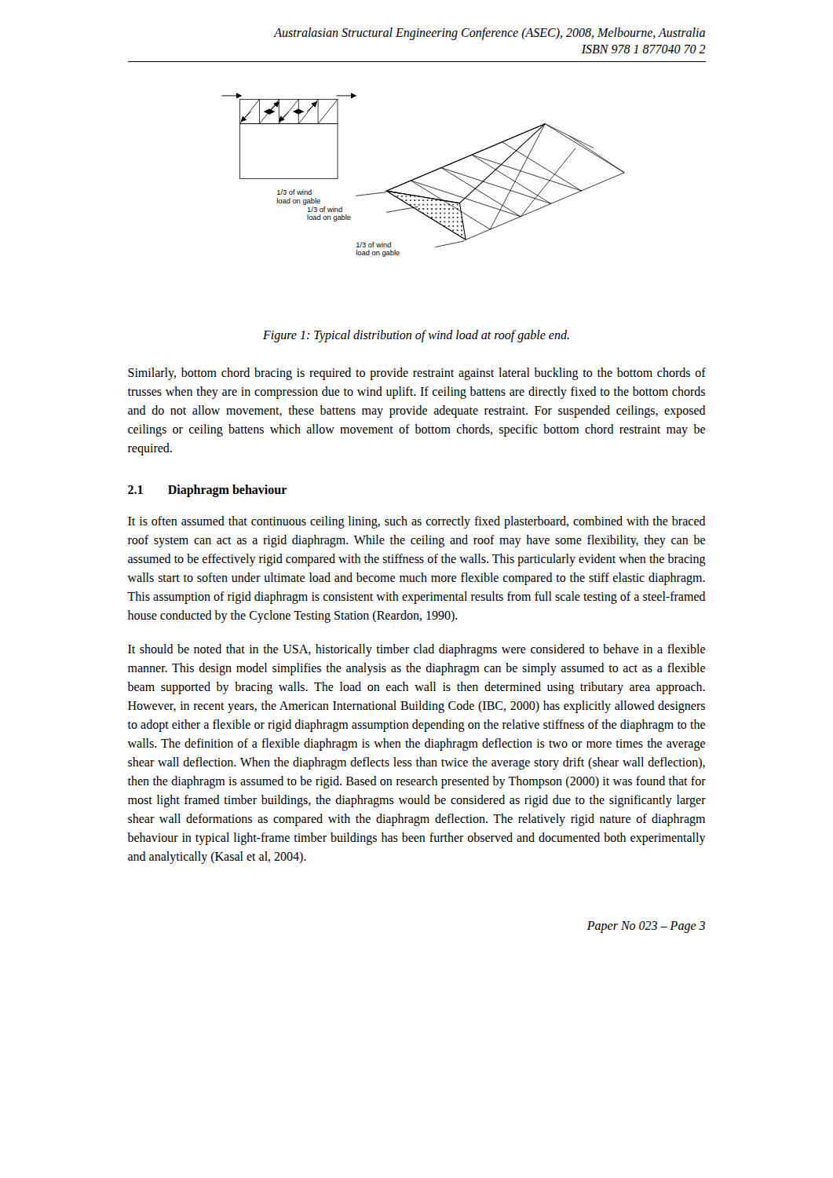Australasian Structural Engineering Conference (ASEC), 2008, Melbourne, Australia ISBN 978 1 877040 70 2
1/3 of wind load on gable 1/3 of wind load on gable 1/3 of wind load on gable
Figure 1: Typical distribution of wind load at roof gable end.
Similarly, bottom chord bracing is required to provide restraint against lateral buckling to the bottom chords of trusses when they are in compression due to wind uplift. If ceiling battens are directly fixed to the bottom chords and do not allow movement, these battens may provide adequate restraint. For suspended ceilings, exposed ceilings or ceiling battens which allow movement of bottom chords, specific bottom chord restraint may be required.
2.1 Diaphragm behaviour
It is often assumed that continuous ceiling lining, such as correctly fixed plasterboard, combined with the braced roof system can act as a rigid diaphragm. While the ceiling and roof may have some flexibility, they can be assumed to be effectively rigid compared with the stiffness of the walls. This particularly evident when the bracing walls start to soften under ultimate load and become much more flexible compared to the stiff elastic diaphragm. This assumption of rigid diaphragm is consistent with experimental results from full scale testing of a steel-framed house conducted by the Cyclone Testing Station (Reardon, 1990).
It should be noted that in the USA, historically timber clad diaphragms were considered to behave in a flexible manner. This design model simplifies the analysis as the diaphragm can be simply assumed to act as a flexible beam supported by bracing walls. The load on each wall is then determined using tributary area approach. However, in recent years, the American International Building Code (IBC, 2000) has explicitly allowed designers to adopt either a flexible or rigid diaphragm assumption depending on the relative stiffness of the diaphragm to the walls. The definition of a flexible diaphragm is when the diaphragm deflection is two or more times the average shear wall deflection. When the diaphragm deflects less than twice the average story drift (shear wall deflection), then the diaphragm is assumed to be rigid. Based on research presented by Thompson (2000) it was found that for most light framed timber buildings, the diaphragms would be considered as rigid due to the significantly larger shear wall deformations as compared with the diaphragm deflection. The relatively rigid nature of diaphragm behaviour in typical light-frame timber buildings has been further observed and documented both experimentally and analytically (Kasal et al, 2004).
Paper No 023 – Page 3